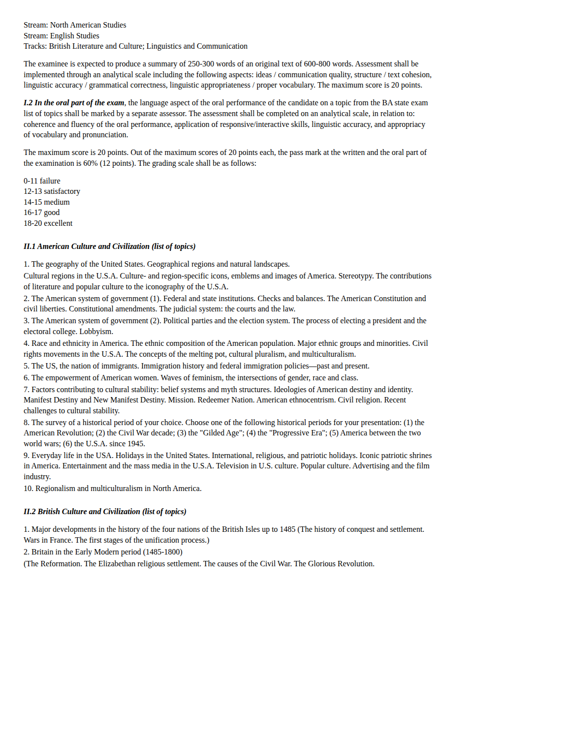Stream: North American Studies
Stream: English Studies
Tracks: British Literature and Culture; Linguistics and Communication
The examinee is expected to produce a summary of 250-300 words of an original text of 600-800 words. Assessment shall be implemented through an analytical scale including the following aspects: ideas / communication quality, structure / text cohesion, linguistic accuracy / grammatical correctness, linguistic appropriateness / proper vocabulary. The maximum score is 20 points.
I.2 In the oral part of the exam, the language aspect of the oral performance of the candidate on a topic from the BA state exam list of topics shall be marked by a separate assessor. The assessment shall be completed on an analytical scale, in relation to: coherence and fluency of the oral performance, application of responsive/interactive skills, linguistic accuracy, and appropriacy of vocabulary and pronunciation.
The maximum score is 20 points. Out of the maximum scores of 20 points each, the pass mark at the written and the oral part of the examination is 60% (12 points). The grading scale shall be as follows:
0-11 failure
12-13 satisfactory
14-15 medium
16-17 good
18-20 excellent
II.1 American Culture and Civilization (list of topics)
1. The geography of the United States. Geographical regions and natural landscapes.
Cultural regions in the U.S.A. Culture- and region-specific icons, emblems and images of America. Stereotypy. The contributions of literature and popular culture to the iconography of the U.S.A.
2. The American system of government (1). Federal and state institutions. Checks and balances. The American Constitution and civil liberties. Constitutional amendments. The judicial system: the courts and the law.
3. The American system of government (2). Political parties and the election system. The process of electing a president and the electoral college. Lobbyism.
4. Race and ethnicity in America. The ethnic composition of the American population. Major ethnic groups and minorities. Civil rights movements in the U.S.A. The concepts of the melting pot, cultural pluralism, and multiculturalism.
5. The US, the nation of immigrants. Immigration history and federal immigration policies—past and present.
6. The empowerment of American women. Waves of feminism, the intersections of gender, race and class.
7. Factors contributing to cultural stability: belief systems and myth structures. Ideologies of American destiny and identity. Manifest Destiny and New Manifest Destiny. Mission. Redeemer Nation. American ethnocentrism. Civil religion. Recent challenges to cultural stability.
8. The survey of a historical period of your choice. Choose one of the following historical periods for your presentation: (1) the American Revolution; (2) the Civil War decade; (3) the "Gilded Age"; (4) the "Progressive Era"; (5) America between the two world wars; (6) the U.S.A. since 1945.
9. Everyday life in the USA. Holidays in the United States. International, religious, and patriotic holidays. Iconic patriotic shrines in America. Entertainment and the mass media in the U.S.A. Television in U.S. culture. Popular culture. Advertising and the film industry.
10. Regionalism and multiculturalism in North America.
II.2 British Culture and Civilization (list of topics)
1. Major developments in the history of the four nations of the British Isles up to 1485 (The history of conquest and settlement. Wars in France. The first stages of the unification process.)
2. Britain in the Early Modern period (1485-1800)
(The Reformation. The Elizabethan religious settlement. The causes of the Civil War. The Glorious Revolution.